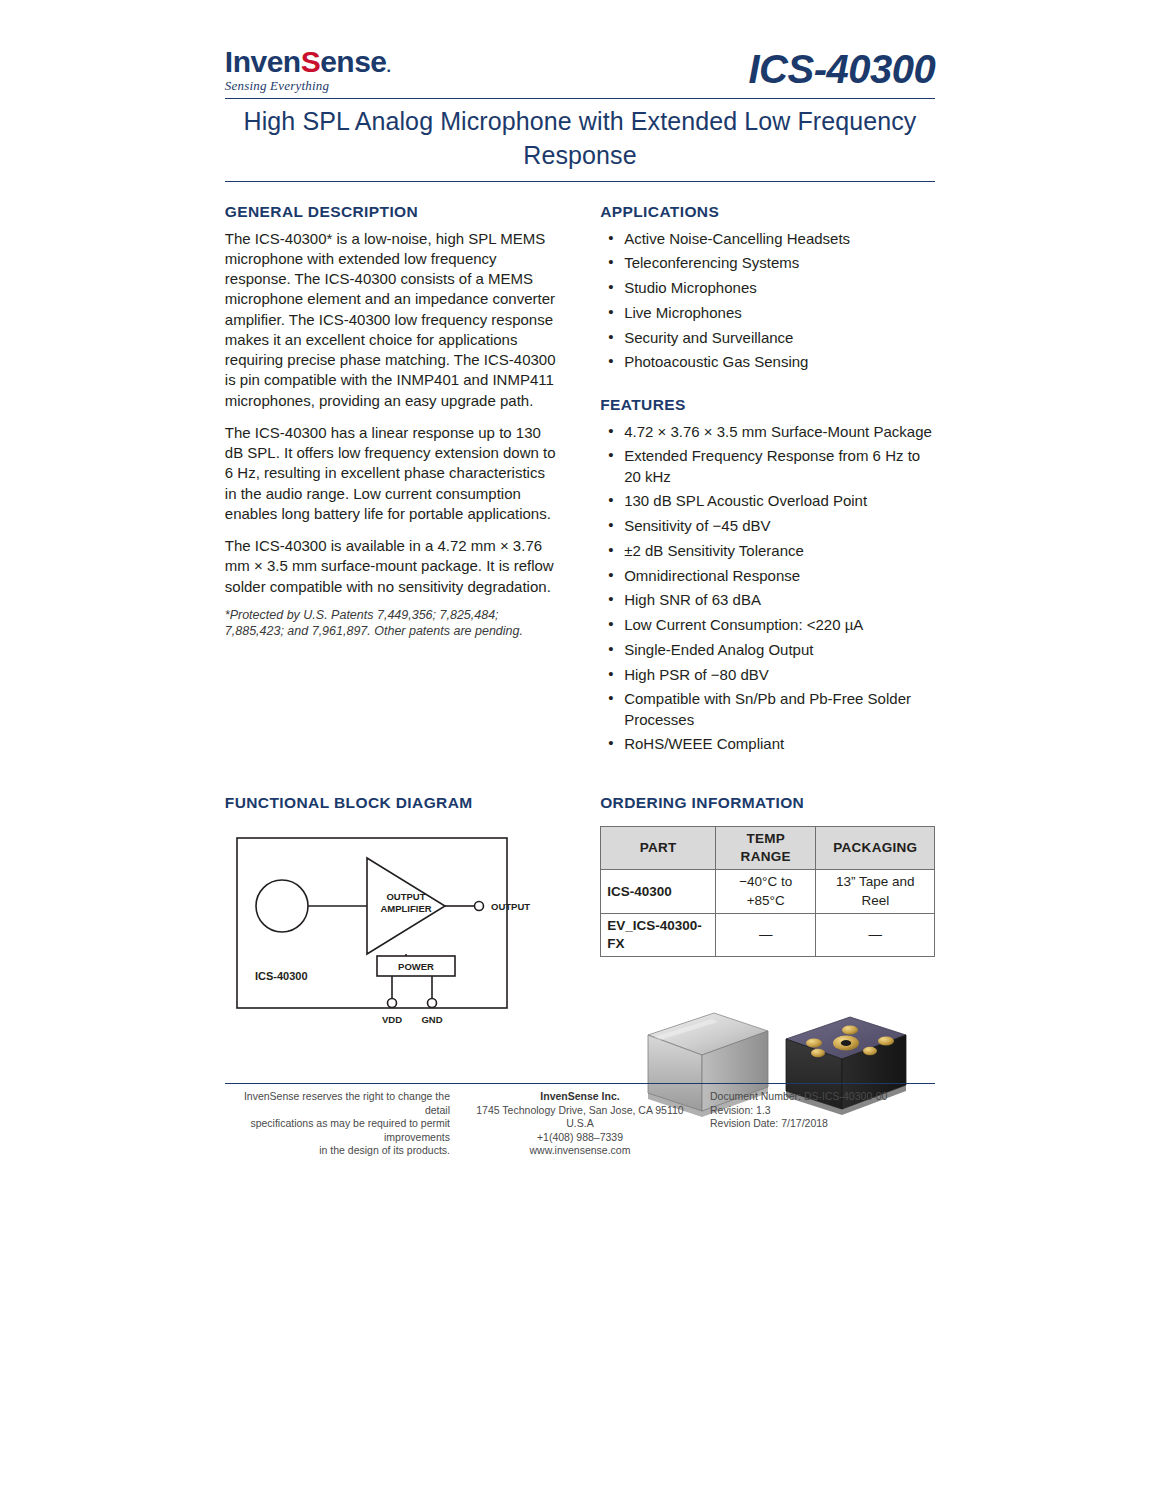InvenSense.
Sensing Everything
ICS-40300
High SPL Analog Microphone with Extended Low Frequency Response
General Description
The ICS-40300* is a low-noise, high SPL MEMS microphone with extended low frequency response. The ICS-40300 consists of a MEMS microphone element and an impedance converter amplifier. The ICS-40300 low frequency response makes it an excellent choice for applications requiring precise phase matching. The ICS-40300 is pin compatible with the INMP401 and INMP411 microphones, providing an easy upgrade path.
The ICS-40300 has a linear response up to 130 dB SPL. It offers low frequency extension down to 6 Hz, resulting in excellent phase characteristics in the audio range. Low current consumption enables long battery life for portable applications.
The ICS-40300 is available in a 4.72 mm × 3.76 mm × 3.5 mm surface-mount package. It is reflow solder compatible with no sensitivity degradation.
*Protected by U.S. Patents 7,449,356; 7,825,484; 7,885,423; and 7,961,897. Other patents are pending.
Applications
Active Noise-Cancelling Headsets
Teleconferencing Systems
Studio Microphones
Live Microphones
Security and Surveillance
Photoacoustic Gas Sensing
Features
4.72 × 3.76 × 3.5 mm Surface-Mount Package
Extended Frequency Response from 6 Hz to 20 kHz
130 dB SPL Acoustic Overload Point
Sensitivity of −45 dBV
±2 dB Sensitivity Tolerance
Omnidirectional Response
High SNR of 63 dBA
Low Current Consumption: <220 µA
Single-Ended Analog Output
High PSR of −80 dBV
Compatible with Sn/Pb and Pb-Free Solder Processes
RoHS/WEEE Compliant
Functional Block Diagram
OUTPUT AMPLIFIER OUTPUT POWER VDD GND ICS-40300
Ordering Information
| PART | TEMP RANGE | PACKAGING |
| --- | --- | --- |
| ICS-40300 | −40°C to +85°C | 13” Tape and Reel |
| EV_ICS-40300-FX | — | — |
InvenSense reserves the right to change the detail
specifications as may be required to permit improvements
in the design of its products.
InvenSense Inc.
1745 Technology Drive, San Jose, CA 95110 U.S.A
+1(408) 988–7339
www.invensense.com
Document Number: DS-ICS-40300-00
Revision: 1.3
Revision Date: 7/17/2018